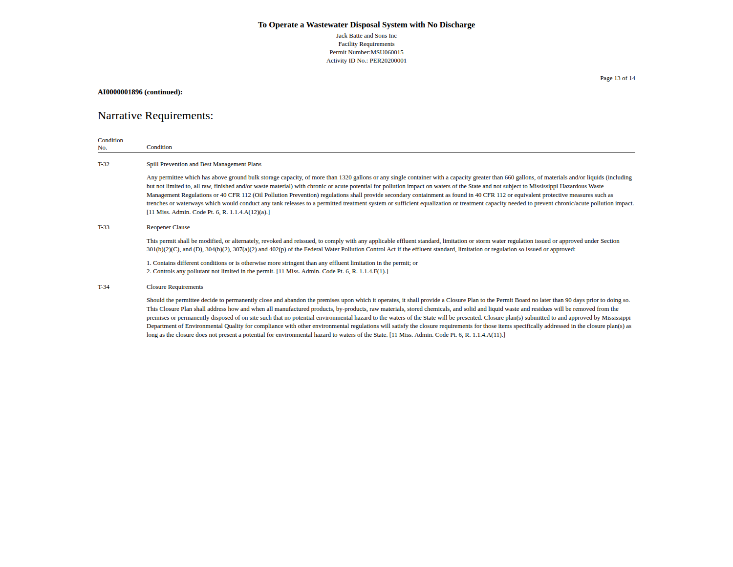To Operate a Wastewater Disposal System with No Discharge
Jack Batte and Sons Inc
Facility Requirements
Permit Number:MSU060015
Activity ID No.: PER20200001
Page 13 of 14
AI0000001896 (continued):
Narrative Requirements:
| Condition No. | Condition |
| --- | --- |
| T-32 | Spill Prevention and Best Management Plans Any permittee which has above ground bulk storage capacity, of more than 1320 gallons or any single container with a capacity greater than 660 gallons, of materials and/or liquids (including but not limited to, all raw, finished and/or waste material) with chronic or acute potential for pollution impact on waters of the State and not subject to Mississippi Hazardous Waste Management Regulations or 40 CFR 112 (Oil Pollution Prevention) regulations shall provide secondary containment as found in 40 CFR 112 or equivalent protective measures such as trenches or waterways which would conduct any tank releases to a permitted treatment system or sufficient equalization or treatment capacity needed to prevent chronic/acute pollution impact. [11 Miss. Admin. Code Pt. 6, R. 1.1.4.A(12)(a).] |
| T-33 | Reopener Clause This permit shall be modified, or alternately, revoked and reissued, to comply with any applicable effluent standard, limitation or storm water regulation issued or approved under Section 301(b)(2)(C), and (D), 304(b)(2), 307(a)(2) and 402(p) of the Federal Water Pollution Control Act if the effluent standard, limitation or regulation so issued or approved: 1. Contains different conditions or is otherwise more stringent than any effluent limitation in the permit; or 2. Controls any pollutant not limited in the permit. [11 Miss. Admin. Code Pt. 6, R. 1.1.4.F(1).] |
| T-34 | Closure Requirements Should the permittee decide to permanently close and abandon the premises upon which it operates, it shall provide a Closure Plan to the Permit Board no later than 90 days prior to doing so. This Closure Plan shall address how and when all manufactured products, by-products, raw materials, stored chemicals, and solid and liquid waste and residues will be removed from the premises or permanently disposed of on site such that no potential environmental hazard to the waters of the State will be presented. Closure plan(s) submitted to and approved by Mississippi Department of Environmental Quality for compliance with other environmental regulations will satisfy the closure requirements for those items specifically addressed in the closure plan(s) as long as the closure does not present a potential for environmental hazard to waters of the State. [11 Miss. Admin. Code Pt. 6, R. 1.1.4.A(11).] |